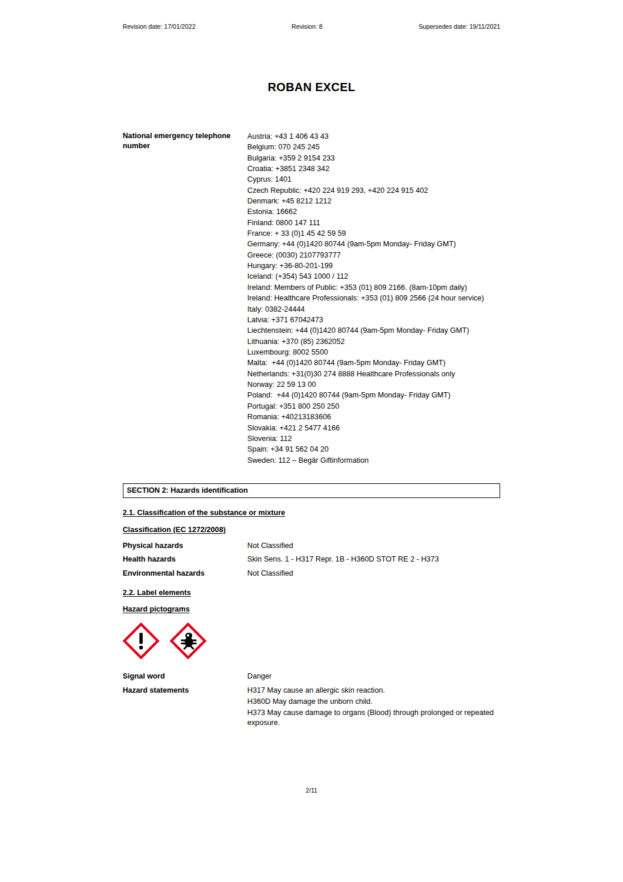Revision date: 17/01/2022
Revision: 8
Supersedes date: 19/11/2021
ROBAN EXCEL
| National emergency telephone number | Austria: +43 1 406 43 43 Belgium: 070 245 245 Bulgaria: +359 2 9154 233 Croatia: +3851 2348 342 Cyprus: 1401 Czech Republic: +420 224 919 293, +420 224 915 402 Denmark: +45 8212 1212 Estonia: 16662 Finland: 0800 147 111 France: + 33 (0)1 45 42 59 59 Germany: +44 (0)1420 80744 (9am-5pm Monday- Friday GMT) Greece: (0030) 2107793777 Hungary: +36-80-201-199 Iceland: (+354) 543 1000 / 112 Ireland: Members of Public: +353 (01) 809 2166. (8am-10pm daily) Ireland: Healthcare Professionals: +353 (01) 809 2566 (24 hour service) Italy: 0382-24444 Latvia: +371 67042473 Liechtenstein: +44 (0)1420 80744 (9am-5pm Monday- Friday GMT) Lithuania: +370 (85) 2362052 Luxembourg: 8002 5500 Malta: +44 (0)1420 80744 (9am-5pm Monday- Friday GMT) Netherlands: +31(0)30 274 8888 Healthcare Professionals only Norway: 22 59 13 00 Poland: +44 (0)1420 80744 (9am-5pm Monday- Friday GMT) Portugal: +351 800 250 250 Romania: +40213183606 Slovakia: +421 2 5477 4166 Slovenia: 112 Spain: +34 91 562 04 20 Sweden: 112 – Begär Giftinformation |
SECTION 2: Hazards identification
2.1. Classification of the substance or mixture
Classification (EC 1272/2008)
| Physical hazards | Not Classified |
| Health hazards | Skin Sens. 1 - H317 Repr. 1B - H360D STOT RE 2 - H373 |
| Environmental hazards | Not Classified |
2.2. Label elements
Hazard pictograms
| Signal word | Danger |
| Hazard statements | H317 May cause an allergic skin reaction. H360D May damage the unborn child. H373 May cause damage to organs (Blood) through prolonged or repeated exposure. |
2/11